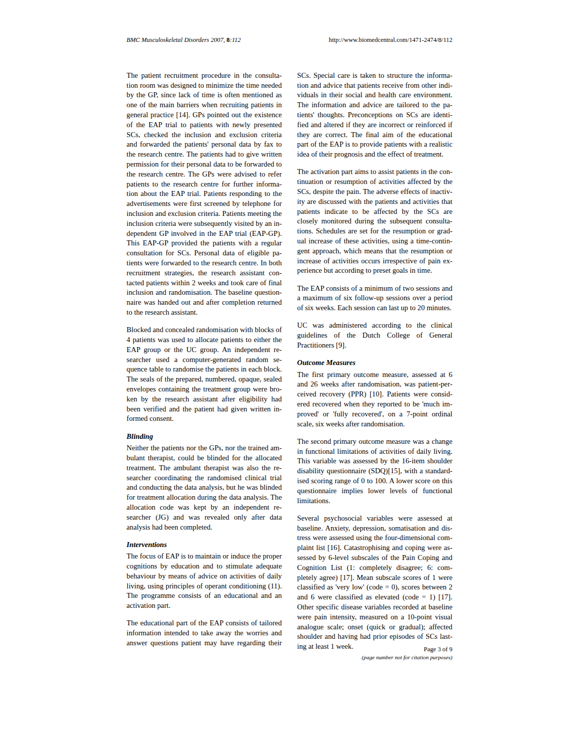BMC Musculoskeletal Disorders 2007, 8:112
http://www.biomedcentral.com/1471-2474/8/112
The patient recruitment procedure in the consultation room was designed to minimize the time needed by the GP, since lack of time is often mentioned as one of the main barriers when recruiting patients in general practice [14]. GPs pointed out the existence of the EAP trial to patients with newly presented SCs, checked the inclusion and exclusion criteria and forwarded the patients' personal data by fax to the research centre. The patients had to give written permission for their personal data to be forwarded to the research centre. The GPs were advised to refer patients to the research centre for further information about the EAP trial. Patients responding to the advertisements were first screened by telephone for inclusion and exclusion criteria. Patients meeting the inclusion criteria were subsequently visited by an independent GP involved in the EAP trial (EAP-GP). This EAP-GP provided the patients with a regular consultation for SCs. Personal data of eligible patients were forwarded to the research centre. In both recruitment strategies, the research assistant contacted patients within 2 weeks and took care of final inclusion and randomisation. The baseline questionnaire was handed out and after completion returned to the research assistant.
Blocked and concealed randomisation with blocks of 4 patients was used to allocate patients to either the EAP group or the UC group. An independent researcher used a computer-generated random sequence table to randomise the patients in each block. The seals of the prepared, numbered, opaque, sealed envelopes containing the treatment group were broken by the research assistant after eligibility had been verified and the patient had given written informed consent.
Blinding
Neither the patients nor the GPs, nor the trained ambulant therapist, could be blinded for the allocated treatment. The ambulant therapist was also the researcher coordinating the randomised clinical trial and conducting the data analysis, but he was blinded for treatment allocation during the data analysis. The allocation code was kept by an independent researcher (JG) and was revealed only after data analysis had been completed.
Interventions
The focus of EAP is to maintain or induce the proper cognitions by education and to stimulate adequate behaviour by means of advice on activities of daily living, using principles of operant conditioning (11). The programme consists of an educational and an activation part.
The educational part of the EAP consists of tailored information intended to take away the worries and answer questions patient may have regarding their SCs. Special care is taken to structure the information and advice that patients receive from other individuals in their social and health care environment. The information and advice are tailored to the patients' thoughts. Preconceptions on SCs are identified and altered if they are incorrect or reinforced if they are correct. The final aim of the educational part of the EAP is to provide patients with a realistic idea of their prognosis and the effect of treatment.
The activation part aims to assist patients in the continuation or resumption of activities affected by the SCs, despite the pain. The adverse effects of inactivity are discussed with the patients and activities that patients indicate to be affected by the SCs are closely monitored during the subsequent consultations. Schedules are set for the resumption or gradual increase of these activities, using a time-contingent approach, which means that the resumption or increase of activities occurs irrespective of pain experience but according to preset goals in time.
The EAP consists of a minimum of two sessions and a maximum of six follow-up sessions over a period of six weeks. Each session can last up to 20 minutes.
UC was administered according to the clinical guidelines of the Dutch College of General Practitioners [9].
Outcome Measures
The first primary outcome measure, assessed at 6 and 26 weeks after randomisation, was patient-perceived recovery (PPR) [10]. Patients were considered recovered when they reported to be 'much improved' or 'fully recovered', on a 7-point ordinal scale, six weeks after randomisation.
The second primary outcome measure was a change in functional limitations of activities of daily living. This variable was assessed by the 16-item shoulder disability questionnaire (SDQ)[15], with a standardised scoring range of 0 to 100. A lower score on this questionnaire implies lower levels of functional limitations.
Several psychosocial variables were assessed at baseline. Anxiety, depression, somatisation and distress were assessed using the four-dimensional complaint list [16]. Catastrophising and coping were assessed by 6-level subscales of the Pain Coping and Cognition List (1: completely disagree; 6: completely agree) [17]. Mean subscale scores of 1 were classified as 'very low' (code = 0), scores between 2 and 6 were classified as elevated (code = 1) [17]. Other specific disease variables recorded at baseline were pain intensity, measured on a 10-point visual analogue scale; onset (quick or gradual); affected shoulder and having had prior episodes of SCs lasting at least 1 week.
Page 3 of 9
(page number not for citation purposes)